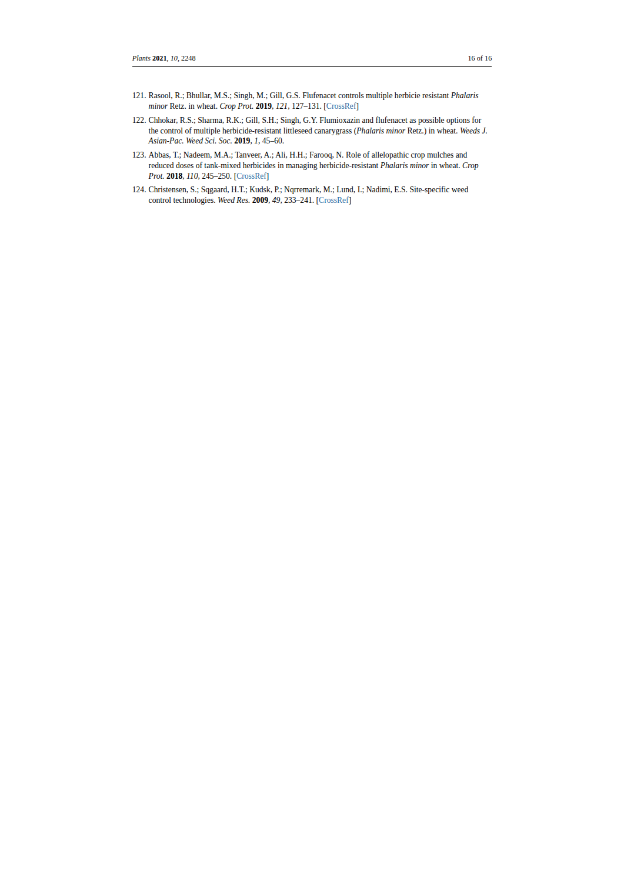Plants 2021, 10, 2248
16 of 16
121. Rasool, R.; Bhullar, M.S.; Singh, M.; Gill, G.S. Flufenacet controls multiple herbicie resistant Phalaris minor Retz. in wheat. Crop Prot. 2019, 121, 127–131. [CrossRef]
122. Chhokar, R.S.; Sharma, R.K.; Gill, S.H.; Singh, G.Y. Flumioxazin and flufenacet as possible options for the control of multiple herbicide-resistant littleseed canarygrass (Phalaris minor Retz.) in wheat. Weeds J. Asian-Pac. Weed Sci. Soc. 2019, 1, 45–60.
123. Abbas, T.; Nadeem, M.A.; Tanveer, A.; Ali, H.H.; Farooq, N. Role of allelopathic crop mulches and reduced doses of tank-mixed herbicides in managing herbicide-resistant Phalaris minor in wheat. Crop Prot. 2018, 110, 245–250. [CrossRef]
124. Christensen, S.; Sqgaard, H.T.; Kudsk, P.; Nqrremark, M.; Lund, I.; Nadimi, E.S. Site-specific weed control technologies. Weed Res. 2009, 49, 233–241. [CrossRef]